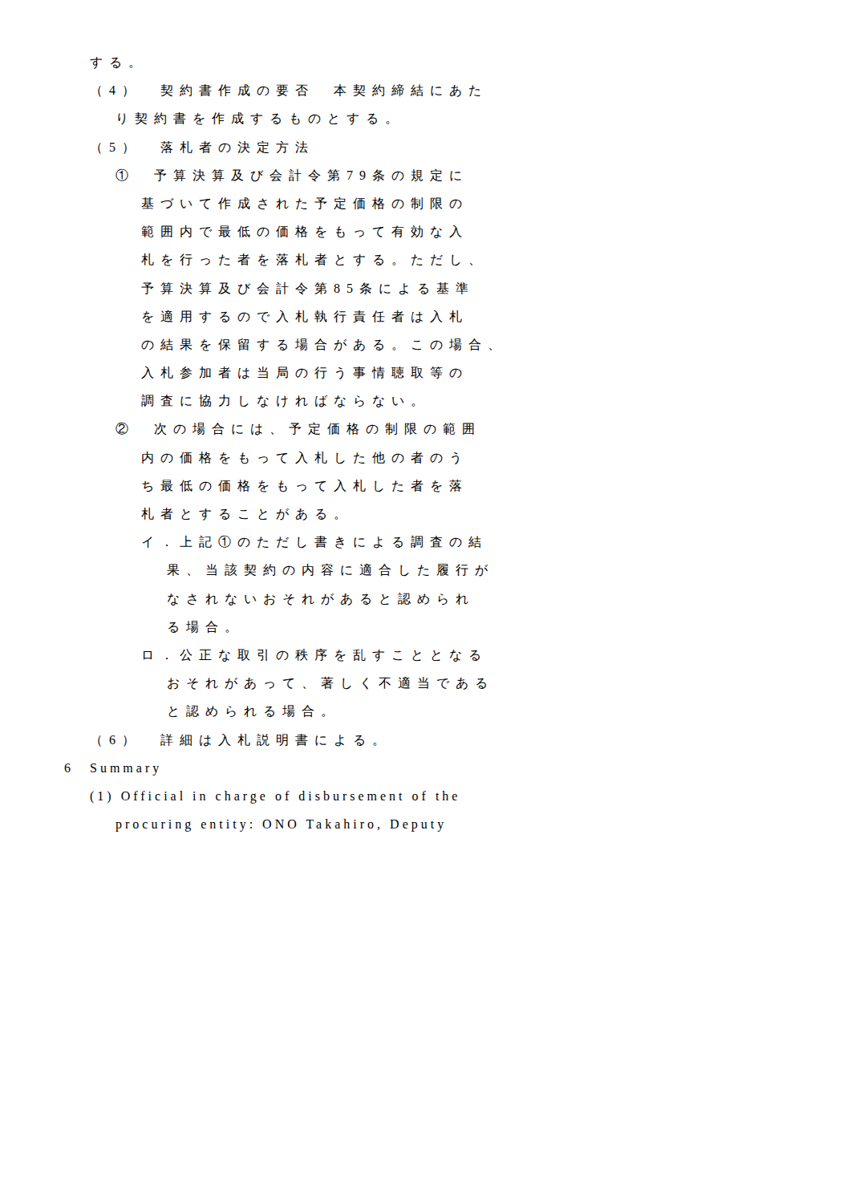する。
（4）　契約書作成の要否　本契約締結にあた
り契約書を作成するものとする。
（5）　落札者の決定方法
①　予算決算及び会計令第79条の規定に
基づいて作成された予定価格の制限の
範囲内で最低の価格をもって有効な入
札を行った者を落札者とする。ただし、
予算決算及び会計令第85条による基準
を適用するので入札執行責任者は入札
の結果を保留する場合がある。この場合、
入札参加者は当局の行う事情聴取等の
調査に協力しなければならない。
②　次の場合には、予定価格の制限の範囲
内の価格をもって入札した他の者のう
ち最低の価格をもって入札した者を落
札者とすることがある。
イ．上記①のただし書きによる調査の結
果、当該契約の内容に適合した履行が
なされないおそれがあると認められ
る場合。
ロ．公正な取引の秩序を乱すこととなる
おそれがあって、著しく不適当である
と認められる場合。
（6）　詳細は入札説明書による。
6　Summary
(1) Official in charge of disbursement of the
procuring entity: ONO Takahiro, Deputy